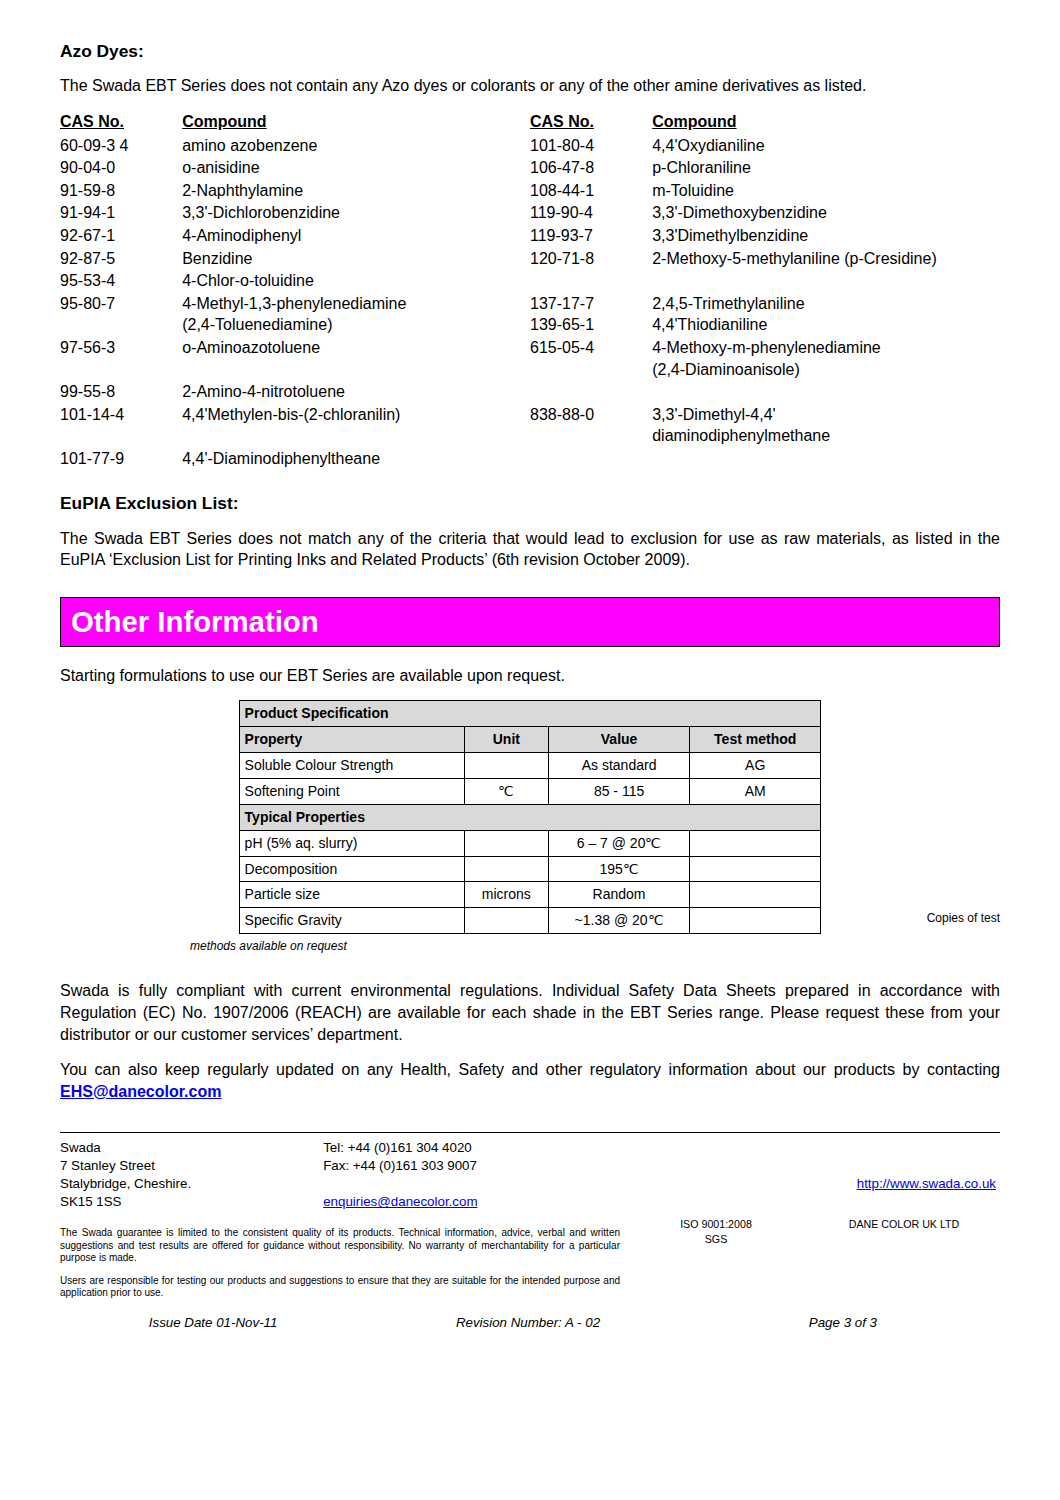Azo Dyes:
The Swada EBT Series does not contain any Azo dyes or colorants or any of the other amine derivatives as listed.
| CAS No. | Compound | CAS No. | Compound |
| --- | --- | --- | --- |
| 60-09-3 4 | amino azobenzene | 101-80-4 | 4,4'Oxydianiline |
| 90-04-0 | o-anisidine | 106-47-8 | p-Chloraniline |
| 91-59-8 | 2-Naphthylamine | 108-44-1 | m-Toluidine |
| 91-94-1 | 3,3'-Dichlorobenzidine | 119-90-4 | 3,3'-Dimethoxybenzidine |
| 92-67-1 | 4-Aminodiphenyl | 119-93-7 | 3,3'Dimethylbenzidine |
| 92-87-5 | Benzidine | 120-71-8 | 2-Methoxy-5-methylaniline (p-Cresidine) |
| 95-53-4 | 4-Chlor-o-toluidine | | |
| 95-80-7 | 4-Methyl-1,3-phenylenediamine (2,4-Toluenediamine) | 137-17-7 139-65-1 | 2,4,5-Trimethylaniline 4,4'Thiodianiline |
| 97-56-3 | o-Aminoazotoluene | 615-05-4 | 4-Methoxy-m-phenylenediamine (2,4-Diaminoanisole) |
| 99-55-8 | 2-Amino-4-nitrotoluene | | |
| 101-14-4 | 4,4'Methylen-bis-(2-chloranilin) | 838-88-0 | 3,3'-Dimethyl-4,4' diaminodiphenylmethane |
| 101-77-9 | 4,4'-Diaminodiphenyltheane | | |
EuPIA Exclusion List:
The Swada EBT Series does not match any of the criteria that would lead to exclusion for use as raw materials, as listed in the EuPIA ‘Exclusion List for Printing Inks and Related Products’ (6th revision October 2009).
Other Information
Starting formulations to use our EBT Series are available upon request.
| Product Specification |
| --- |
| Property | Unit | Value | Test method |
| Soluble Colour Strength | | As standard | AG |
| Softening Point | ℃ | 85 - 115 | AM |
| Typical Properties |
| pH (5% aq. slurry) | | 6 – 7 @ 20℃ | |
| Decomposition | | 195℃ | |
| Particle size | microns | Random | |
| Specific Gravity | | ~1.38 @ 20℃ | |
Copies of test
methods available on request
Swada is fully compliant with current environmental regulations. Individual Safety Data Sheets prepared in accordance with Regulation (EC) No. 1907/2006 (REACH) are available for each shade in the EBT Series range. Please request these from your distributor or our customer services’ department.
You can also keep regularly updated on any Health, Safety and other regulatory information about our products by contacting EHS@danecolor.com
| Swada 7 Stanley Street Stalybridge, Cheshire. SK15 1SS | Tel: +44 (0)161 304 4020 Fax: +44 (0)161 303 9007 enquiries@danecolor.com | http://www.swada.co.uk |
| The Swada guarantee is limited to the consistent quality of its products. Technical information, advice, verbal and written suggestions and test results are offered for guidance without responsibility. No warranty of merchantability for a particular purpose is made. Users are responsible for testing our products and suggestions to ensure that they are suitable for the intended purpose and application prior to use. | ISO 9001:2008 SGS | DANE COLOR UK LTD |
| Issue Date 01-Nov-11 | Revision Number: A - 02 | Page 3 of 3 |